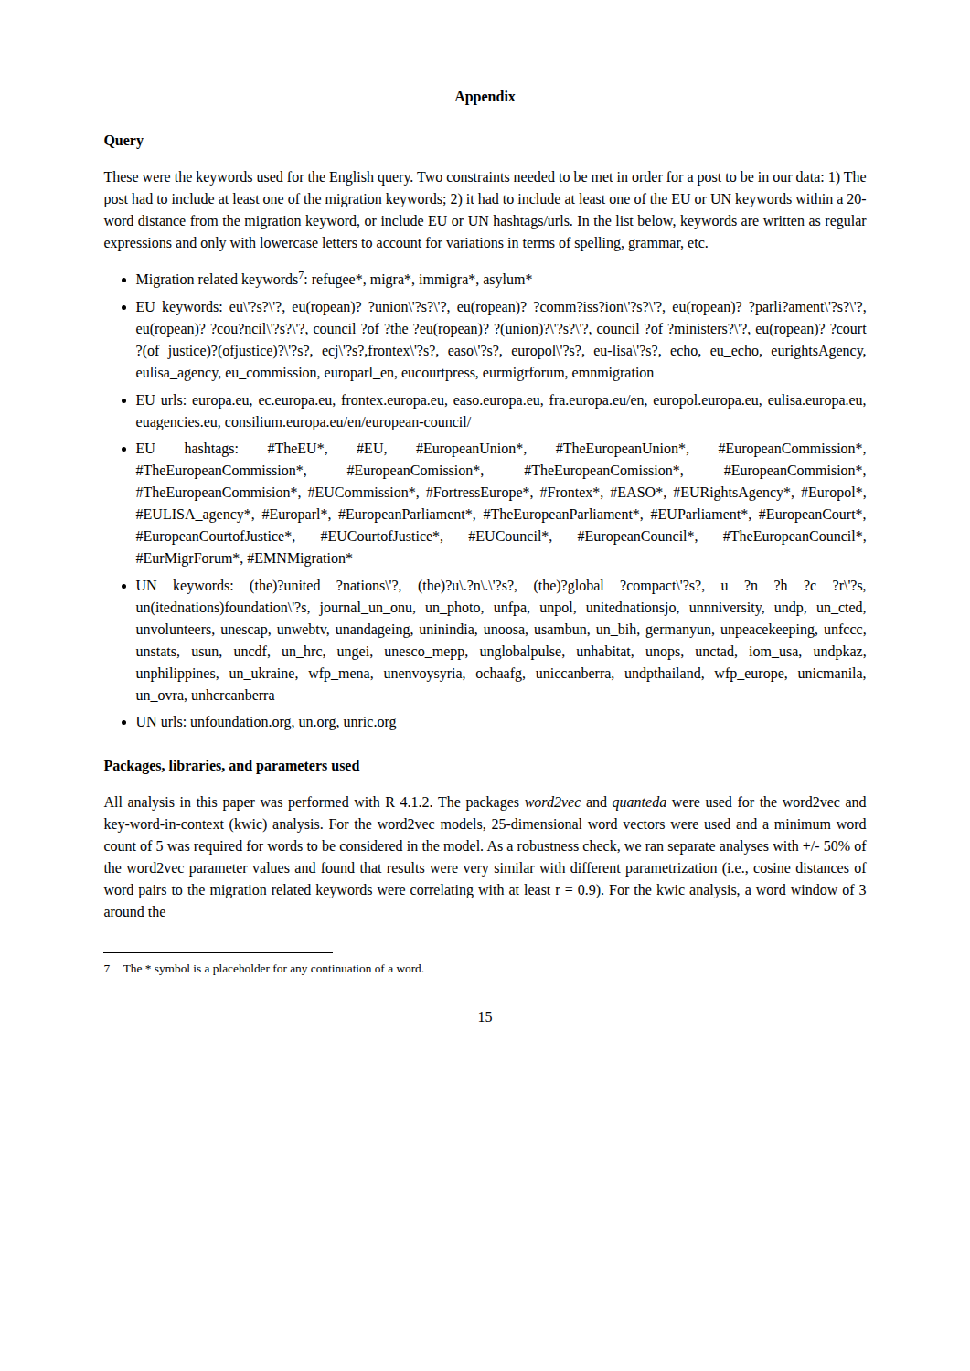Appendix
Query
These were the keywords used for the English query. Two constraints needed to be met in order for a post to be in our data: 1) The post had to include at least one of the migration keywords; 2) it had to include at least one of the EU or UN keywords within a 20-word distance from the migration keyword, or include EU or UN hashtags/urls. In the list below, keywords are written as regular expressions and only with lowercase letters to account for variations in terms of spelling, grammar, etc.
Migration related keywords7: refugee*, migra*, immigra*, asylum*
EU keywords: eu\'?s?\'?, eu(ropean)? ?union\'?s?\'?, eu(ropean)? ?comm?iss?ion\'?s?\'?, eu(ropean)? ?parli?ament\'?s?\'?, eu(ropean)? ?cou?ncil\'?s?\'?, council ?of ?the ?eu(ropean)? ?(union)?\'?s?\'?, council ?of ?ministers?\'?, eu(ropean)? ?court ?(of justice)?(ofjustice)?\'?s?, ecj\'?s?,frontex\'?s?, easo\'?s?, europol\'?s?, eu-lisa\'?s?, echo, eu_echo, eurightsAgency, eulisa_agency, eu_commission, europarl_en, eucourtpress, eurmigrforum, emnmigration
EU urls: europa.eu, ec.europa.eu, frontex.europa.eu, easo.europa.eu, fra.europa.eu/en, europol.europa.eu, eulisa.europa.eu, euagencies.eu, consilium.europa.eu/en/european-council/
EU hashtags: #TheEU*, #EU, #EuropeanUnion*, #TheEuropeanUnion*, #EuropeanCommission*, #TheEuropeanCommission*, #EuropeanComission*, #TheEuropeanComission*, #EuropeanCommision*, #TheEuropeanCommision*, #EUCommission*, #FortressEurope*, #Frontex*, #EASO*, #EURightsAgency*, #Europol*, #EULISA_agency*, #Europarl*, #EuropeanParliament*, #TheEuropeanParliament*, #EUParliament*, #EuropeanCourt*, #EuropeanCourtofJustice*, #EUCourtofJustice*, #EUCouncil*, #EuropeanCouncil*, #TheEuropeanCouncil*, #EurMigrForum*, #EMNMigration*
UN keywords: (the)?united ?nations\'?, (the)?u\.?n\.\'?s?, (the)?global ?compact\'?s?, u ?n ?h ?c ?r\'?s, un(itednations)foundation\'?s, journal_un_onu, un_photo, unfpa, unpol, unitednationsjo, unnniversity, undp, un_cted, unvolunteers, unescap, unwebtv, unandageing, uninindia, unoosa, usambun, un_bih, germanyun, unpeacekeeping, unfccc, unstats, usun, uncdf, un_hrc, ungei, unesco_mepp, unglobalpulse, unhabitat, unops, unctad, iom_usa, undpkaz, unphilippines, un_ukraine, wfp_mena, unenvoysyria, ochaafg, uniccanberra, undpthailand, wfp_europe, unicmanila, un_ovra, unhcrcanberra
UN urls: unfoundation.org, un.org, unric.org
Packages, libraries, and parameters used
All analysis in this paper was performed with R 4.1.2. The packages word2vec and quanteda were used for the word2vec and key-word-in-context (kwic) analysis. For the word2vec models, 25-dimensional word vectors were used and a minimum word count of 5 was required for words to be considered in the model. As a robustness check, we ran separate analyses with +/- 50% of the word2vec parameter values and found that results were very similar with different parametrization (i.e., cosine distances of word pairs to the migration related keywords were correlating with at least r = 0.9). For the kwic analysis, a word window of 3 around the
7 The * symbol is a placeholder for any continuation of a word.
15